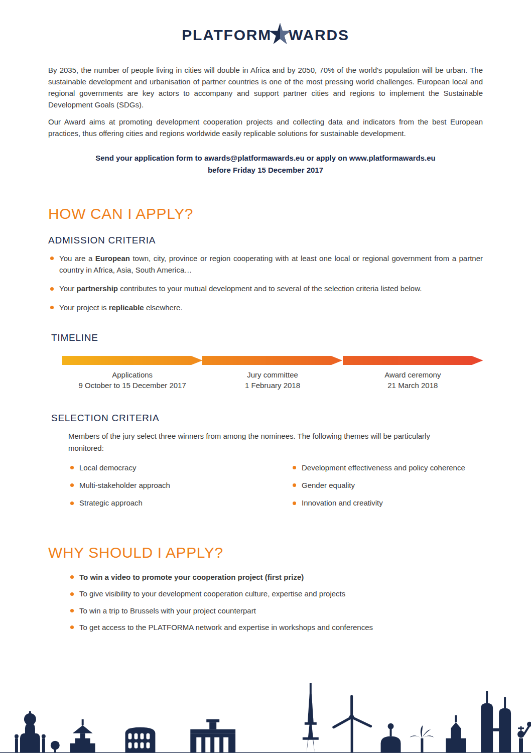PLATFORM WARDS
By 2035, the number of people living in cities will double in Africa and by 2050, 70% of the world's population will be urban. The sustainable development and urbanisation of partner countries is one of the most pressing world challenges. European local and regional governments are key actors to accompany and support partner cities and regions to implement the Sustainable Development Goals (SDGs).
Our Award aims at promoting development cooperation projects and collecting data and indicators from the best European practices, thus offering cities and regions worldwide easily replicable solutions for sustainable development.
Send your application form to awards@platformawards.eu or apply on www.platformawards.eu
before Friday 15 December 2017
HOW CAN I APPLY?
ADMISSION CRITERIA
You are a European town, city, province or region cooperating with at least one local or regional government from a partner country in Africa, Asia, South America…
Your partnership contributes to your mutual development and to several of the selection criteria listed below.
Your project is replicable elsewhere.
TIMELINE
Applications
9 October to 15 December 2017
Jury committee
1 February 2018
Award ceremony
21 March 2018
SELECTION CRITERIA
Members of the jury select three winners from among the nominees. The following themes will be particularly monitored:
Local democracy
Multi-stakeholder approach
Strategic approach
Development effectiveness and policy coherence
Gender equality
Innovation and creativity
WHY SHOULD I APPLY?
To win a video to promote your cooperation project (first prize)
To give visibility to your development cooperation culture, expertise and projects
To win a trip to Brussels with your project counterpart
To get access to the PLATFORMA network and expertise in workshops and conferences